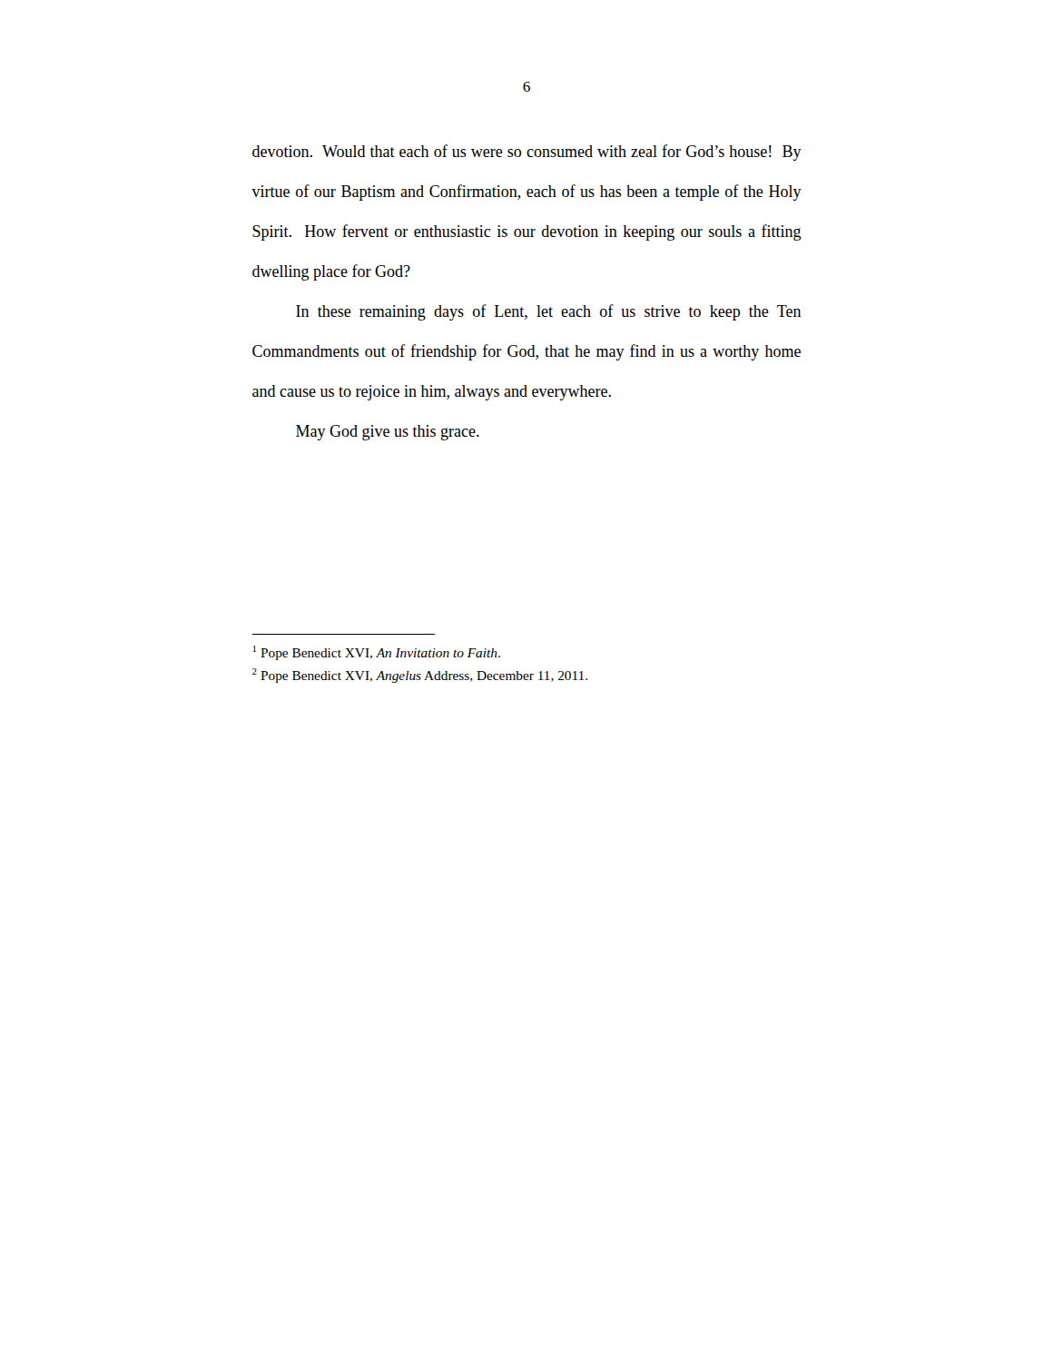6
devotion. Would that each of us were so consumed with zeal for God’s house! By virtue of our Baptism and Confirmation, each of us has been a temple of the Holy Spirit. How fervent or enthusiastic is our devotion in keeping our souls a fitting dwelling place for God?
In these remaining days of Lent, let each of us strive to keep the Ten Commandments out of friendship for God, that he may find in us a worthy home and cause us to rejoice in him, always and everywhere.
May God give us this grace.
1 Pope Benedict XVI, An Invitation to Faith.
2 Pope Benedict XVI, Angelus Address, December 11, 2011.